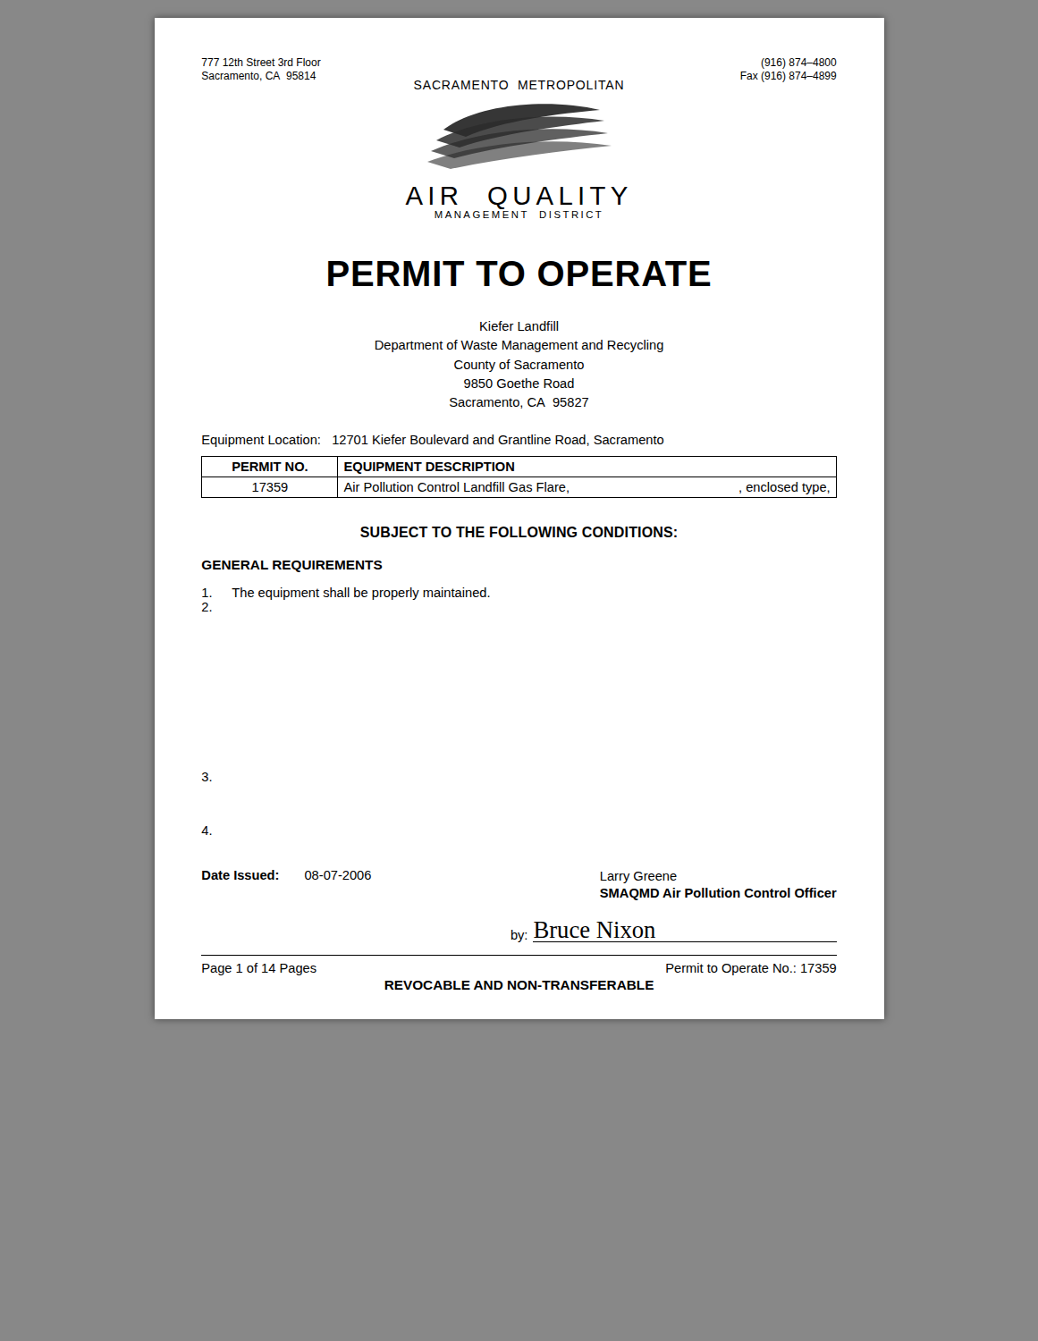777 12th Street 3rd Floor
Sacramento, CA 95814
(916) 874–4800
Fax (916) 874–4899
SACRAMENTO METROPOLITAN
AIR QUALITY
MANAGEMENT DISTRICT
PERMIT TO OPERATE
Kiefer Landfill
Department of Waste Management and Recycling
County of Sacramento
9850 Goethe Road
Sacramento, CA 95827
Equipment Location: 12701 Kiefer Boulevard and Grantline Road, Sacramento
| PERMIT NO. | EQUIPMENT DESCRIPTION |
| --- | --- |
| 17359 | Air Pollution Control Landfill Gas Flare, , enclosed type, |
SUBJECT TO THE FOLLOWING CONDITIONS:
GENERAL REQUIREMENTS
1. The equipment shall be properly maintained.
2.
3.
4.
Date Issued:08-07-2006
Larry Greene
SMAQMD Air Pollution Control Officer
by: Bruce Nixon
Page 1 of 14 Pages
Permit to Operate No.: 17359
REVOCABLE AND NON-TRANSFERABLE